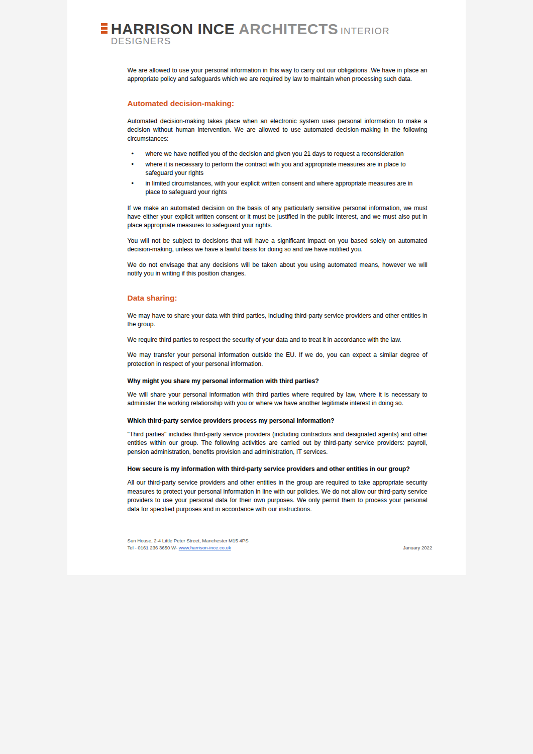HARRISON INCE ARCHITECTS INTERIOR DESIGNERS
We are allowed to use your personal information in this way to carry out our obligations .We have in place an appropriate policy and safeguards which we are required by law to maintain when processing such data.
Automated decision-making:
Automated decision-making takes place when an electronic system uses personal information to make a decision without human intervention. We are allowed to use automated decision-making in the following circumstances:
where we have notified you of the decision and given you 21 days to request a reconsideration
where it is necessary to perform the contract with you and appropriate measures are in place to safeguard your rights
in limited circumstances, with your explicit written consent and where appropriate measures are in place to safeguard your rights
If we make an automated decision on the basis of any particularly sensitive personal information, we must have either your explicit written consent or it must be justified in the public interest, and we must also put in place appropriate measures to safeguard your rights.
You will not be subject to decisions that will have a significant impact on you based solely on automated decision-making, unless we have a lawful basis for doing so and we have notified you.
We do not envisage that any decisions will be taken about you using automated means, however we will notify you in writing if this position changes.
Data sharing:
We may have to share your data with third parties, including third-party service providers and other entities in the group.
We require third parties to respect the security of your data and to treat it in accordance with the law.
We may transfer your personal information outside the EU. If we do, you can expect a similar degree of protection in respect of your personal information.
Why might you share my personal information with third parties?
We will share your personal information with third parties where required by law, where it is necessary to administer the working relationship with you or where we have another legitimate interest in doing so.
Which third-party service providers process my personal information?
"Third parties" includes third-party service providers (including contractors and designated agents) and other entities within our group. The following activities are carried out by third-party service providers: payroll, pension administration, benefits provision and administration, IT services.
How secure is my information with third-party service providers and other entities in our group?
All our third-party service providers and other entities in the group are required to take appropriate security measures to protect your personal information in line with our policies. We do not allow our third-party service providers to use your personal data for their own purposes. We only permit them to process your personal data for specified purposes and in accordance with our instructions.
Sun House, 2-4 Little Peter Street, Manchester M15 4PS
Tel - 0161 236 3650 W- www.harrison-ince.co.uk January 2022